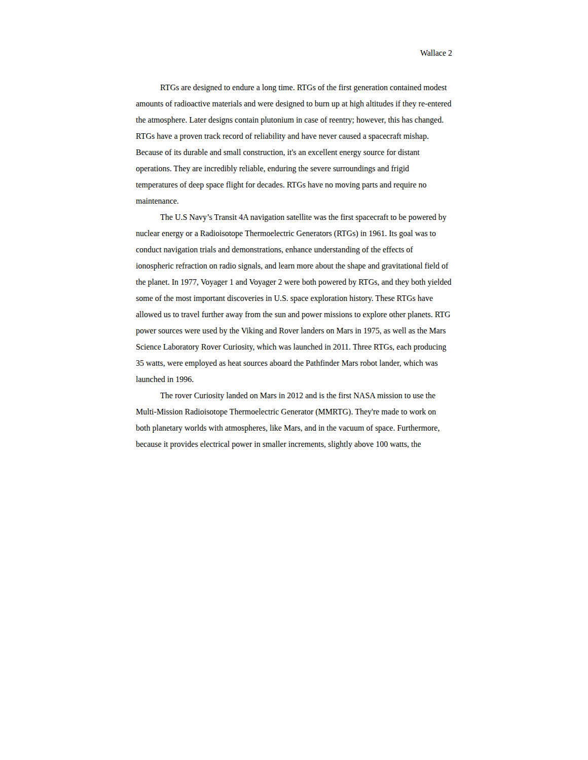Wallace 2
RTGs are designed to endure a long time. RTGs of the first generation contained modest amounts of radioactive materials and were designed to burn up at high altitudes if they re-entered the atmosphere. Later designs contain plutonium in case of reentry; however, this has changed. RTGs have a proven track record of reliability and have never caused a spacecraft mishap. Because of its durable and small construction, it's an excellent energy source for distant operations. They are incredibly reliable, enduring the severe surroundings and frigid temperatures of deep space flight for decades. RTGs have no moving parts and require no maintenance.
The U.S Navy’s Transit 4A navigation satellite was the first spacecraft to be powered by nuclear energy or a Radioisotope Thermoelectric Generators (RTGs) in 1961. Its goal was to conduct navigation trials and demonstrations, enhance understanding of the effects of ionospheric refraction on radio signals, and learn more about the shape and gravitational field of the planet. In 1977, Voyager 1 and Voyager 2 were both powered by RTGs, and they both yielded some of the most important discoveries in U.S. space exploration history. These RTGs have allowed us to travel further away from the sun and power missions to explore other planets. RTG power sources were used by the Viking and Rover landers on Mars in 1975, as well as the Mars Science Laboratory Rover Curiosity, which was launched in 2011. Three RTGs, each producing 35 watts, were employed as heat sources aboard the Pathfinder Mars robot lander, which was launched in 1996.
The rover Curiosity landed on Mars in 2012 and is the first NASA mission to use the Multi-Mission Radioisotope Thermoelectric Generator (MMRTG). They're made to work on both planetary worlds with atmospheres, like Mars, and in the vacuum of space. Furthermore, because it provides electrical power in smaller increments, slightly above 100 watts, the